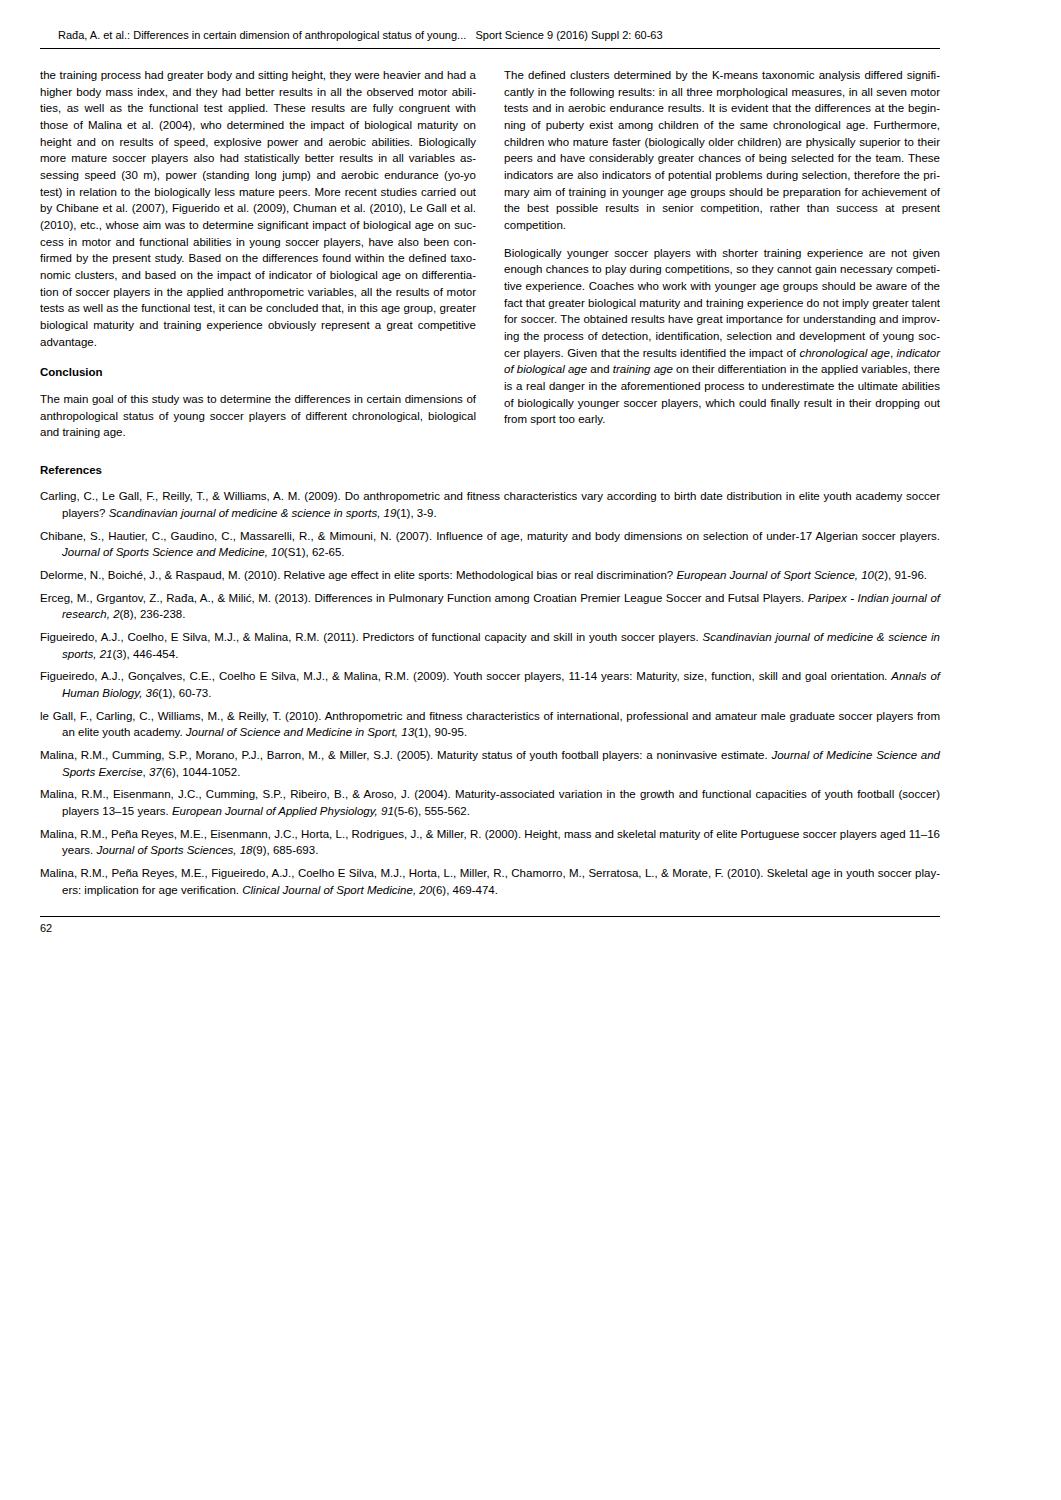Rađa, A. et al.: Differences in certain dimension of anthropological status of young... Sport Science 9 (2016) Suppl 2: 60-63
the training process had greater body and sitting height, they were heavier and had a higher body mass index, and they had better results in all the observed motor abilities, as well as the functional test applied. These results are fully congruent with those of Malina et al. (2004), who determined the impact of biological maturity on height and on results of speed, explosive power and aerobic abilities. Biologically more mature soccer players also had statistically better results in all variables assessing speed (30 m), power (standing long jump) and aerobic endurance (yo-yo test) in relation to the biologically less mature peers. More recent studies carried out by Chibane et al. (2007), Figuerido et al. (2009), Chuman et al. (2010), Le Gall et al. (2010), etc., whose aim was to determine significant impact of biological age on success in motor and functional abilities in young soccer players, have also been confirmed by the present study. Based on the differences found within the defined taxonomic clusters, and based on the impact of indicator of biological age on differentiation of soccer players in the applied anthropometric variables, all the results of motor tests as well as the functional test, it can be concluded that, in this age group, greater biological maturity and training experience obviously represent a great competitive advantage.
Conclusion
The main goal of this study was to determine the differences in certain dimensions of anthropological status of young soccer players of different chronological, biological and training age.
The defined clusters determined by the K-means taxonomic analysis differed significantly in the following results: in all three morphological measures, in all seven motor tests and in aerobic endurance results. It is evident that the differences at the beginning of puberty exist among children of the same chronological age. Furthermore, children who mature faster (biologically older children) are physically superior to their peers and have considerably greater chances of being selected for the team. These indicators are also indicators of potential problems during selection, therefore the primary aim of training in younger age groups should be preparation for achievement of the best possible results in senior competition, rather than success at present competition.
Biologically younger soccer players with shorter training experience are not given enough chances to play during competitions, so they cannot gain necessary competitive experience. Coaches who work with younger age groups should be aware of the fact that greater biological maturity and training experience do not imply greater talent for soccer. The obtained results have great importance for understanding and improving the process of detection, identification, selection and development of young soccer players. Given that the results identified the impact of chronological age, indicator of biological age and training age on their differentiation in the applied variables, there is a real danger in the aforementioned process to underestimate the ultimate abilities of biologically younger soccer players, which could finally result in their dropping out from sport too early.
References
Carling, C., Le Gall, F., Reilly, T., & Williams, A. M. (2009). Do anthropometric and fitness characteristics vary according to birth date distribution in elite youth academy soccer players? Scandinavian journal of medicine & science in sports, 19(1), 3-9.
Chibane, S., Hautier, C., Gaudino, C., Massarelli, R., & Mimouni, N. (2007). Influence of age, maturity and body dimensions on selection of under-17 Algerian soccer players. Journal of Sports Science and Medicine, 10(S1), 62-65.
Delorme, N., Boiché, J., & Raspaud, M. (2010). Relative age effect in elite sports: Methodological bias or real discrimination? European Journal of Sport Science, 10(2), 91-96.
Erceg, M., Grgantov, Z., Rađa, A., & Milić, M. (2013). Differences in Pulmonary Function among Croatian Premier League Soccer and Futsal Players. Paripex - Indian journal of research, 2(8), 236-238.
Figueiredo, A.J., Coelho, E Silva, M.J., & Malina, R.M. (2011). Predictors of functional capacity and skill in youth soccer players. Scandinavian journal of medicine & science in sports, 21(3), 446-454.
Figueiredo, A.J., Gonçalves, C.E., Coelho E Silva, M.J., & Malina, R.M. (2009). Youth soccer players, 11-14 years: Maturity, size, function, skill and goal orientation. Annals of Human Biology, 36(1), 60-73.
le Gall, F., Carling, C., Williams, M., & Reilly, T. (2010). Anthropometric and fitness characteristics of international, professional and amateur male graduate soccer players from an elite youth academy. Journal of Science and Medicine in Sport, 13(1), 90-95.
Malina, R.M., Cumming, S.P., Morano, P.J., Barron, M., & Miller, S.J. (2005). Maturity status of youth football players: a noninvasive estimate. Journal of Medicine Science and Sports Exercise, 37(6), 1044-1052.
Malina, R.M., Eisenmann, J.C., Cumming, S.P., Ribeiro, B., & Aroso, J. (2004). Maturity-associated variation in the growth and functional capacities of youth football (soccer) players 13–15 years. European Journal of Applied Physiology, 91(5-6), 555-562.
Malina, R.M., Peña Reyes, M.E., Eisenmann, J.C., Horta, L., Rodrigues, J., & Miller, R. (2000). Height, mass and skeletal maturity of elite Portuguese soccer players aged 11–16 years. Journal of Sports Sciences, 18(9), 685-693.
Malina, R.M., Peña Reyes, M.E., Figueiredo, A.J., Coelho E Silva, M.J., Horta, L., Miller, R., Chamorro, M., Serratosa, L., & Morate, F. (2010). Skeletal age in youth soccer players: implication for age verification. Clinical Journal of Sport Medicine, 20(6), 469-474.
62